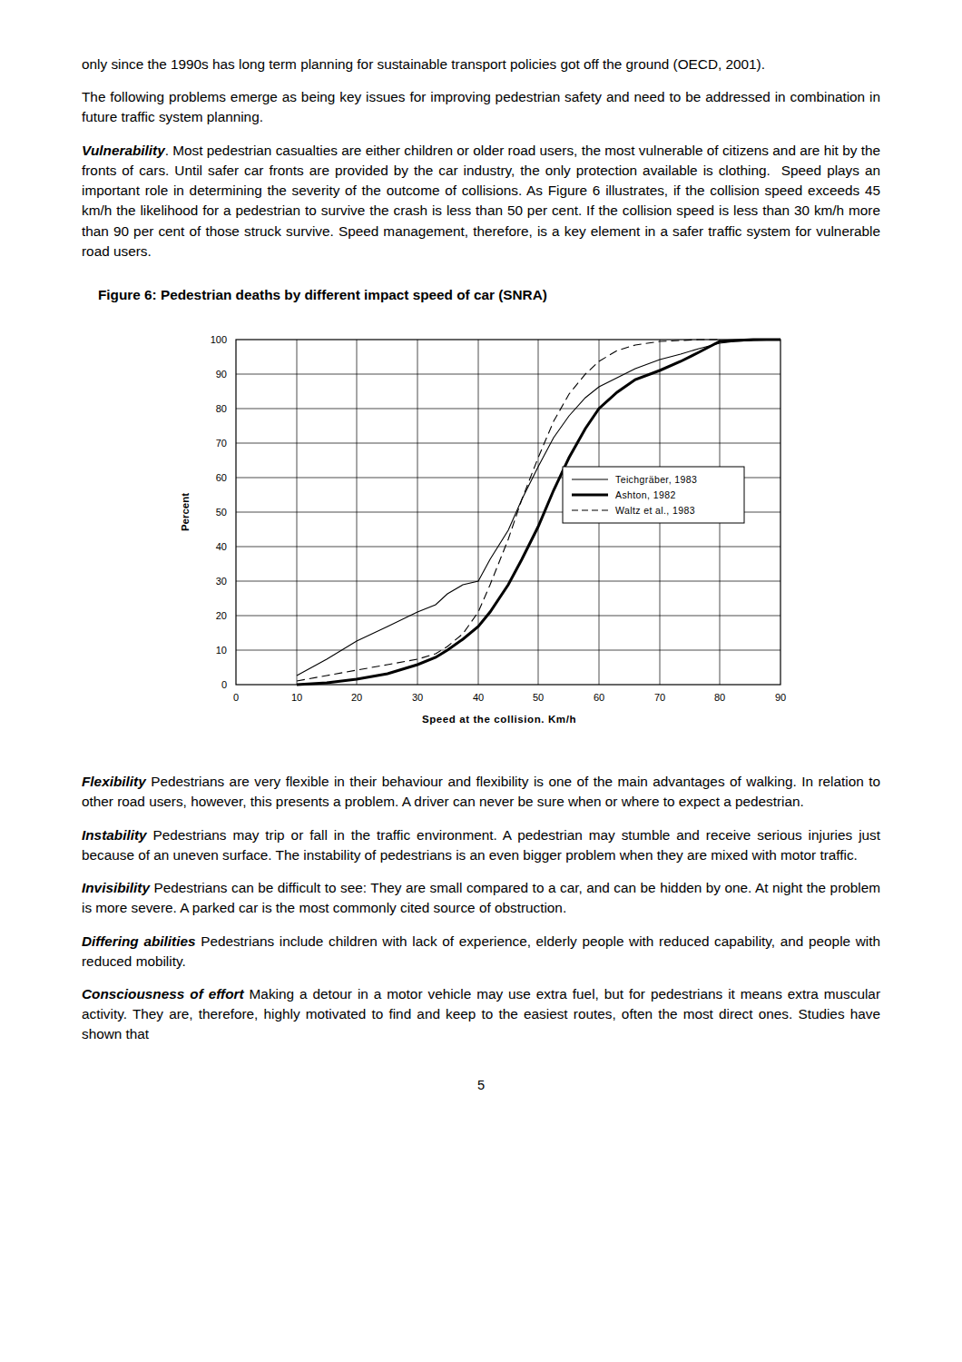only since the 1990s has long term planning for sustainable transport policies got off the ground (OECD, 2001).
The following problems emerge as being key issues for improving pedestrian safety and need to be addressed in combination in future traffic system planning.
Vulnerability. Most pedestrian casualties are either children or older road users, the most vulnerable of citizens and are hit by the fronts of cars. Until safer car fronts are provided by the car industry, the only protection available is clothing. Speed plays an important role in determining the severity of the outcome of collisions. As Figure 6 illustrates, if the collision speed exceeds 45 km/h the likelihood for a pedestrian to survive the crash is less than 50 per cent. If the collision speed is less than 30 km/h more than 90 per cent of those struck survive. Speed management, therefore, is a key element in a safer traffic system for vulnerable road users.
Figure 6: Pedestrian deaths by different impact speed of car (SNRA)
100 90 80 70 60 50 40 30 20 10 0 0 10 20 30 40 50 60 70 80 90 Speed at the collision. Km/h Percent Teichgräber, 1983 Ashton, 1982 Waltz et al., 1983
Flexibility Pedestrians are very flexible in their behaviour and flexibility is one of the main advantages of walking. In relation to other road users, however, this presents a problem. A driver can never be sure when or where to expect a pedestrian.
Instability Pedestrians may trip or fall in the traffic environment. A pedestrian may stumble and receive serious injuries just because of an uneven surface. The instability of pedestrians is an even bigger problem when they are mixed with motor traffic.
Invisibility Pedestrians can be difficult to see: They are small compared to a car, and can be hidden by one. At night the problem is more severe. A parked car is the most commonly cited source of obstruction.
Differing abilities Pedestrians include children with lack of experience, elderly people with reduced capability, and people with reduced mobility.
Consciousness of effort Making a detour in a motor vehicle may use extra fuel, but for pedestrians it means extra muscular activity. They are, therefore, highly motivated to find and keep to the easiest routes, often the most direct ones. Studies have shown that
5